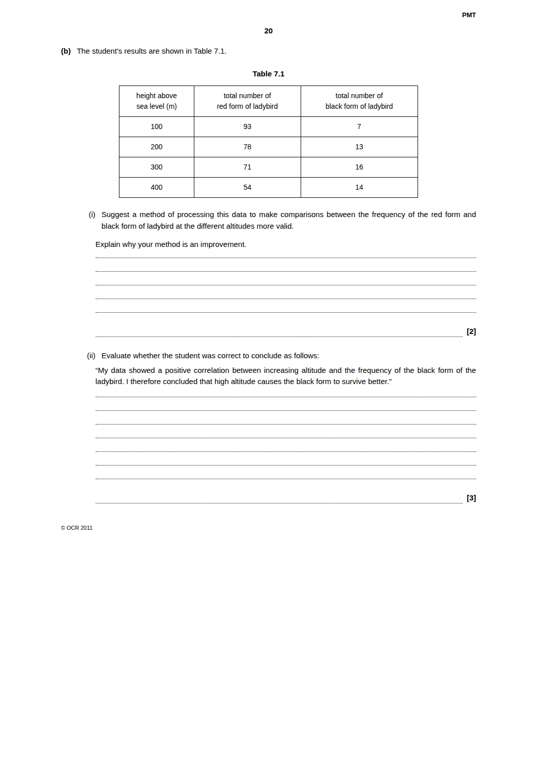PMT
20
(b) The student's results are shown in Table 7.1.
Table 7.1
| height above sea level (m) | total number of red form of ladybird | total number of black form of ladybird |
| --- | --- | --- |
| 100 | 93 | 7 |
| 200 | 78 | 13 |
| 300 | 71 | 16 |
| 400 | 54 | 14 |
(i) Suggest a method of processing this data to make comparisons between the frequency of the red form and black form of ladybird at the different altitudes more valid.
Explain why your method is an improvement.
[2]
(ii) Evaluate whether the student was correct to conclude as follows:
“My data showed a positive correlation between increasing altitude and the frequency of the black form of the ladybird. I therefore concluded that high altitude causes the black form to survive better.”
[3]
© OCR 2011